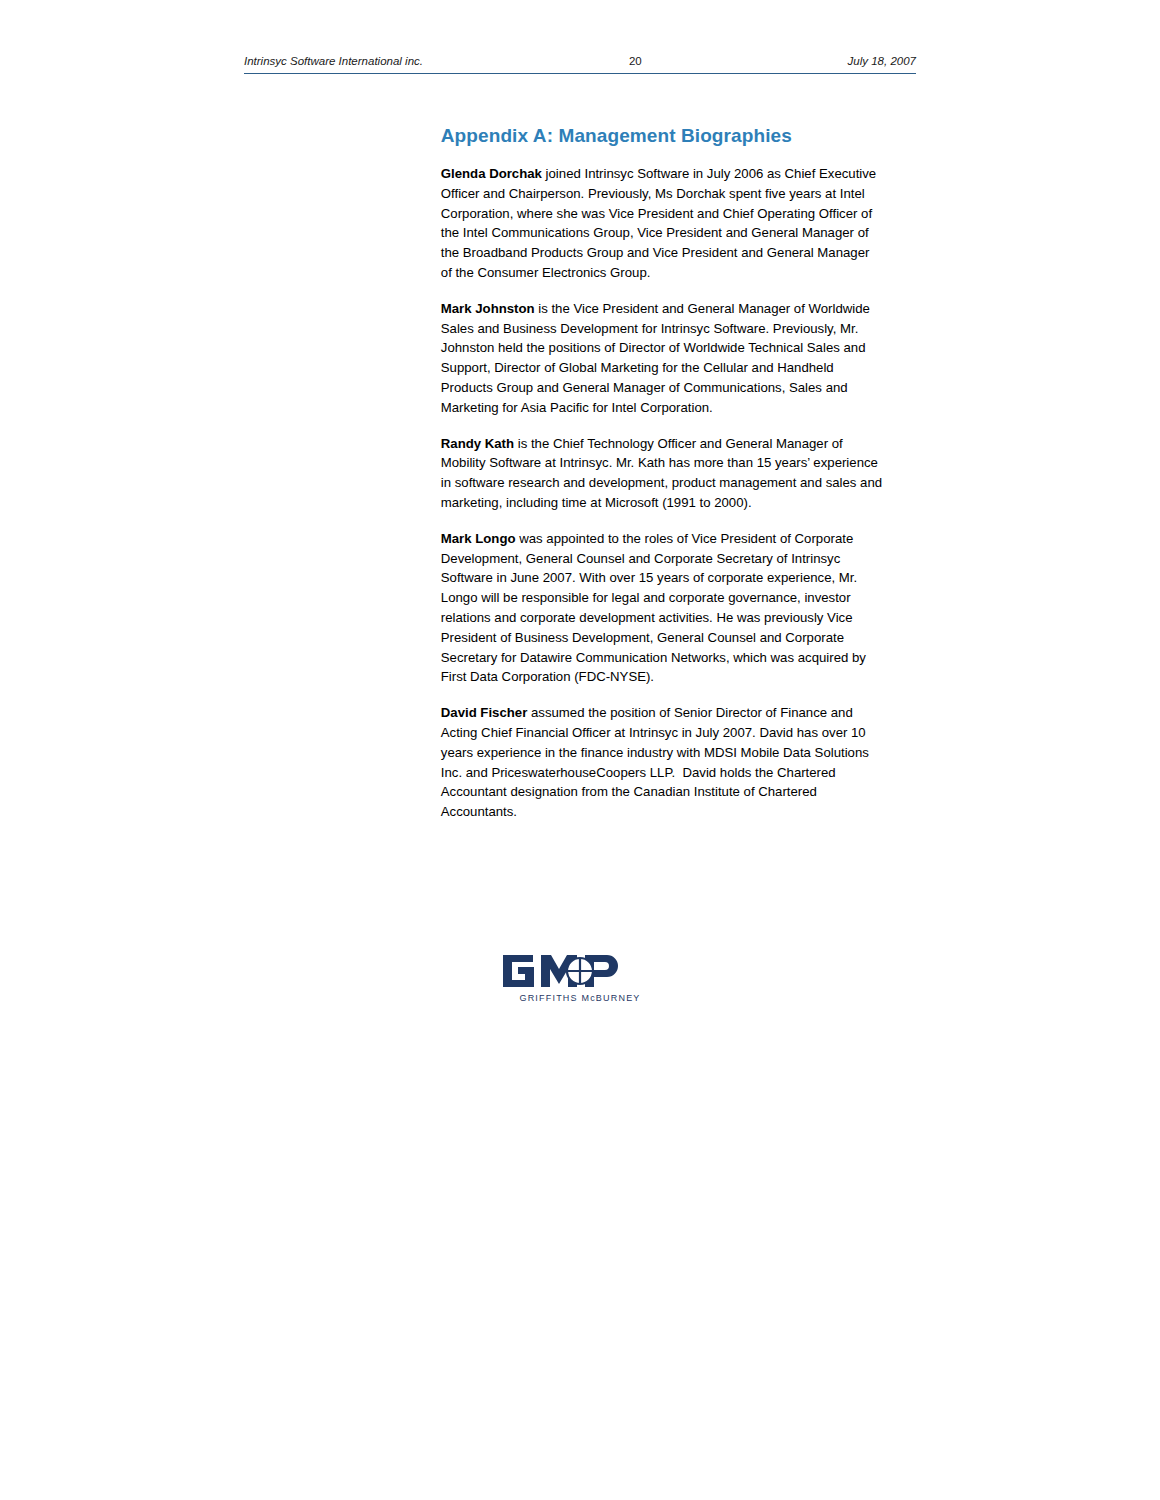Intrinsyc Software International inc.
20
July 18, 2007
Appendix A: Management Biographies
Glenda Dorchak joined Intrinsyc Software in July 2006 as Chief Executive Officer and Chairperson. Previously, Ms Dorchak spent five years at Intel Corporation, where she was Vice President and Chief Operating Officer of the Intel Communications Group, Vice President and General Manager of the Broadband Products Group and Vice President and General Manager of the Consumer Electronics Group.
Mark Johnston is the Vice President and General Manager of Worldwide Sales and Business Development for Intrinsyc Software. Previously, Mr. Johnston held the positions of Director of Worldwide Technical Sales and Support, Director of Global Marketing for the Cellular and Handheld Products Group and General Manager of Communications, Sales and Marketing for Asia Pacific for Intel Corporation.
Randy Kath is the Chief Technology Officer and General Manager of Mobility Software at Intrinsyc. Mr. Kath has more than 15 years’ experience in software research and development, product management and sales and marketing, including time at Microsoft (1991 to 2000).
Mark Longo was appointed to the roles of Vice President of Corporate Development, General Counsel and Corporate Secretary of Intrinsyc Software in June 2007. With over 15 years of corporate experience, Mr. Longo will be responsible for legal and corporate governance, investor relations and corporate development activities. He was previously Vice President of Business Development, General Counsel and Corporate Secretary for Datawire Communication Networks, which was acquired by First Data Corporation (FDC-NYSE).
David Fischer assumed the position of Senior Director of Finance and Acting Chief Financial Officer at Intrinsyc in July 2007. David has over 10 years experience in the finance industry with MDSI Mobile Data Solutions Inc. and PriceswaterhouseCoopers LLP. David holds the Chartered Accountant designation from the Canadian Institute of Chartered Accountants.
GRIFFITHS McBURNEY